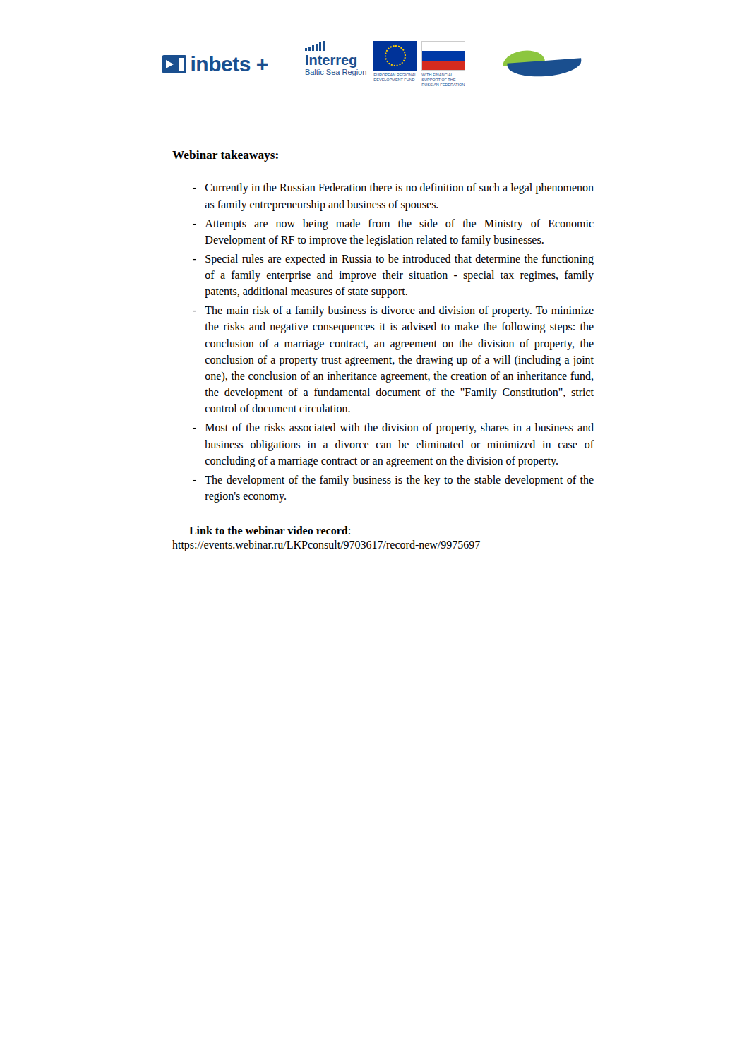inbets +
Interreg
Baltic Sea Region
European Regional Development Fund
With financial support of the Russian Federation
Webinar takeaways:
Currently in the Russian Federation there is no definition of such a legal phenomenon as family entrepreneurship and business of spouses.
Attempts are now being made from the side of the Ministry of Economic Development of RF to improve the legislation related to family businesses.
Special rules are expected in Russia to be introduced that determine the functioning of a family enterprise and improve their situation - special tax regimes, family patents, additional measures of state support.
The main risk of a family business is divorce and division of property. To minimize the risks and negative consequences it is advised to make the following steps: the conclusion of a marriage contract, an agreement on the division of property, the conclusion of a property trust agreement, the drawing up of a will (including a joint one), the conclusion of an inheritance agreement, the creation of an inheritance fund, the development of a fundamental document of the "Family Constitution", strict control of document circulation.
Most of the risks associated with the division of property, shares in a business and business obligations in a divorce can be eliminated or minimized in case of concluding of a marriage contract or an agreement on the division of property.
The development of the family business is the key to the stable development of the region's economy.
Link to the webinar video record
: https://events.webinar.ru/LKPconsult/9703617/record-new/9975697